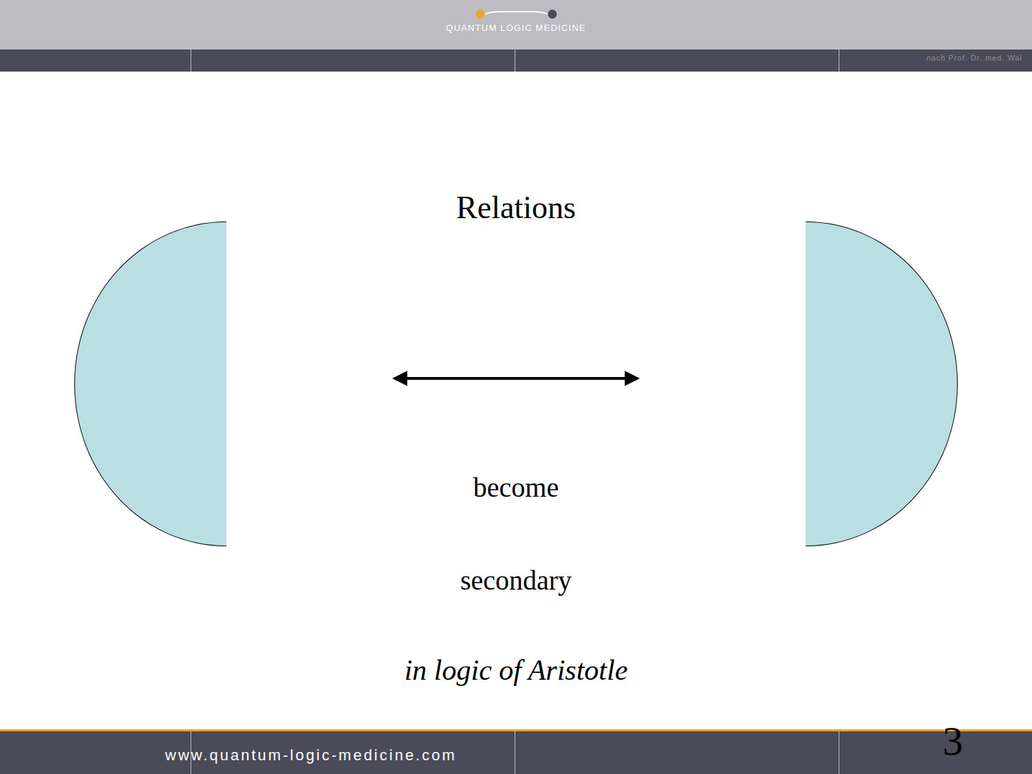QUANTUM LOGIC MEDICINE
nach Prof. Dr. med. Wal
Relations
become
secondary
in logic of Aristotle
www.quantum-logic-medicine.com
3